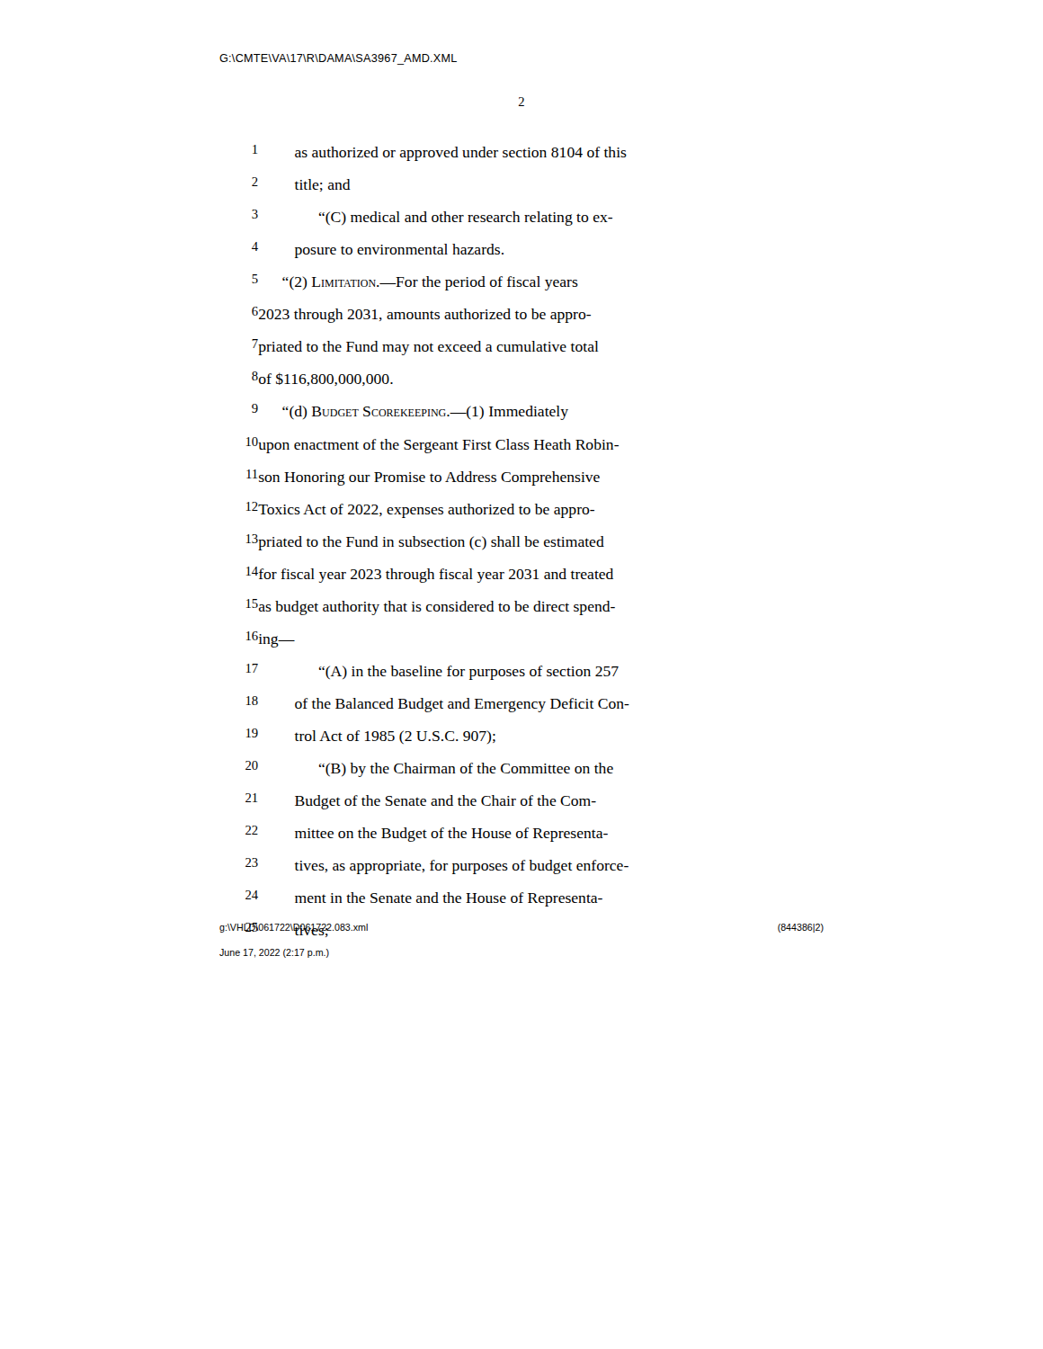G:\CMTE\VA\17\R\DAMA\SA3967_AMD.XML
2
| 1 | as authorized or approved under section 8104 of this |
| 2 | title; and |
| 3 | “(C) medical and other research relating to ex- |
| 4 | posure to environmental hazards. |
| 5 | “(2) Limitation. —For the period of fiscal years |
| 6 | 2023 through 2031, amounts authorized to be appro- |
| 7 | priated to the Fund may not exceed a cumulative total |
| 8 | of $116,800,000,000. |
| 9 | “(d) Budget Scorekeeping. —(1) Immediately |
| 10 | upon enactment of the Sergeant First Class Heath Robin- |
| 11 | son Honoring our Promise to Address Comprehensive |
| 12 | Toxics Act of 2022, expenses authorized to be appro- |
| 13 | priated to the Fund in subsection (c) shall be estimated |
| 14 | for fiscal year 2023 through fiscal year 2031 and treated |
| 15 | as budget authority that is considered to be direct spend- |
| 16 | ing— |
| 17 | “(A) in the baseline for purposes of section 257 |
| 18 | of the Balanced Budget and Emergency Deficit Con- |
| 19 | trol Act of 1985 (2 U.S.C. 907); |
| 20 | “(B) by the Chairman of the Committee on the |
| 21 | Budget of the Senate and the Chair of the Com- |
| 22 | mittee on the Budget of the House of Representa- |
| 23 | tives, as appropriate, for purposes of budget enforce- |
| 24 | ment in the Senate and the House of Representa- |
| 25 | tives; |
(844386|2)
g:\VHLD\061722\D061722.083.xml
June 17, 2022 (2:17 p.m.)